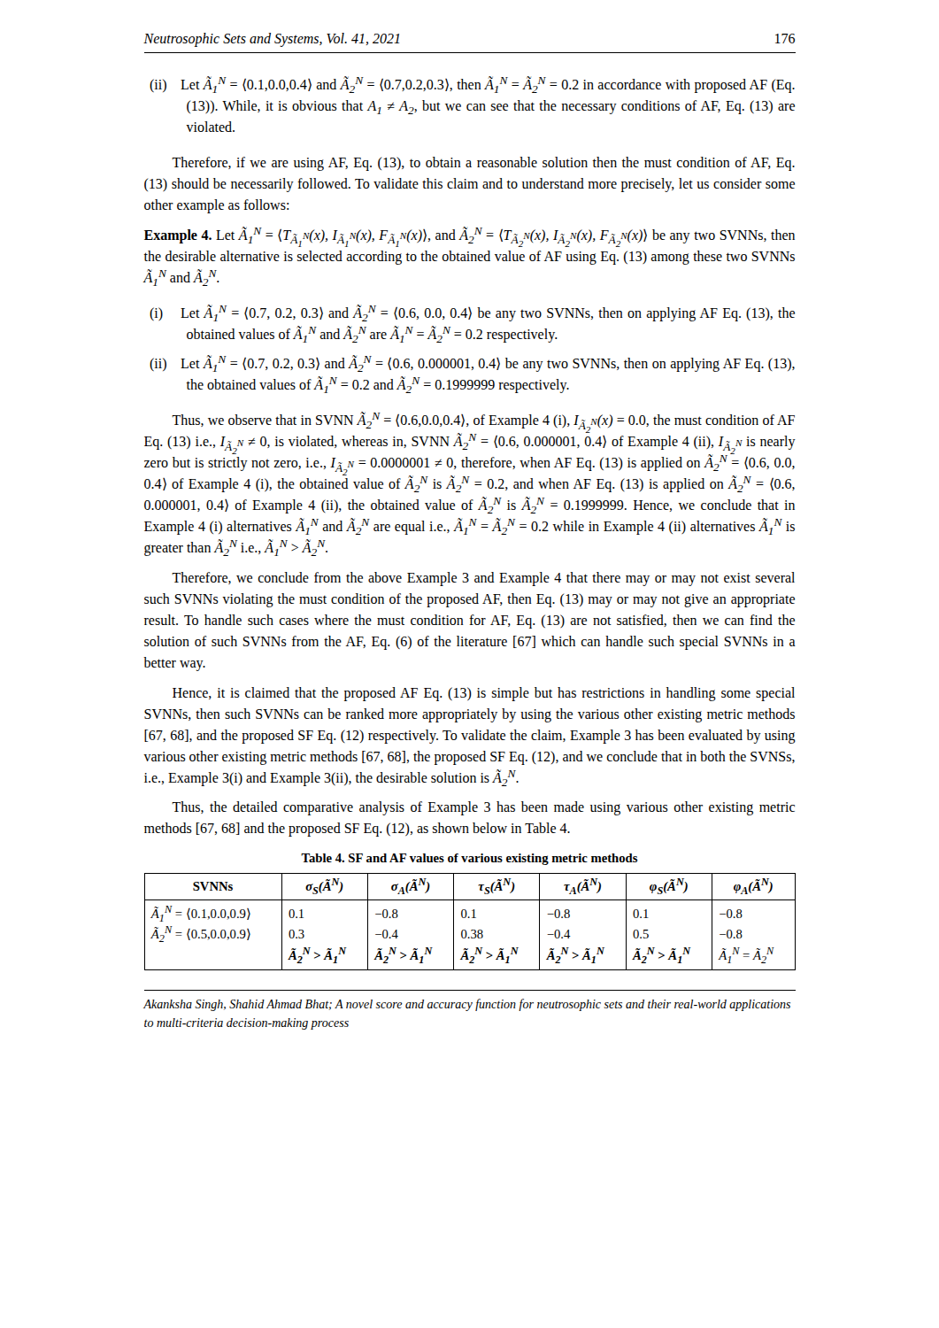Neutrosophic Sets and Systems, Vol. 41, 2021 176
Let Ã1N = ⟨0.1,0.0,0.4⟩ and Ã2N = ⟨0.7,0.2,0.3⟩, then Ã1N = Ã2N = 0.2 in accordance with proposed AF (Eq. (13)). While, it is obvious that A1 ≠ A2, but we can see that the necessary conditions of AF, Eq. (13) are violated.
Therefore, if we are using AF, Eq. (13), to obtain a reasonable solution then the must condition of AF, Eq. (13) should be necessarily followed. To validate this claim and to understand more precisely, let us consider some other example as follows:
Example 4. Let Ã1N = ⟨TÃ1N(x), IÃ1N(x), FÃ1N(x)⟩, and Ã2N = ⟨TÃ2N(x), IÃ2N(x), FÃ2N(x)⟩ be any two SVNNs, then the desirable alternative is selected according to the obtained value of AF using Eq. (13) among these two SVNNs Ã1N and Ã2N.
Let Ã1N = ⟨0.7, 0.2, 0.3⟩ and Ã2N = ⟨0.6, 0.0, 0.4⟩ be any two SVNNs, then on applying AF Eq. (13), the obtained values of Ã1N and Ã2N are Ã1N = Ã2N = 0.2 respectively.
Let Ã1N = ⟨0.7, 0.2, 0.3⟩ and Ã2N = ⟨0.6, 0.000001, 0.4⟩ be any two SVNNs, then on applying AF Eq. (13), the obtained values of Ã1N = 0.2 and Ã2N = 0.1999999 respectively.
Thus, we observe that in SVNN Ã2N = ⟨0.6,0.0,0.4⟩, of Example 4 (i), IÃ2N(x) = 0.0, the must condition of AF Eq. (13) i.e., IÃ2N ≠ 0, is violated, whereas in, SVNN Ã2N = ⟨0.6, 0.000001, 0.4⟩ of Example 4 (ii), IÃ2N is nearly zero but is strictly not zero, i.e., IÃ2N = 0.0000001 ≠ 0, therefore, when AF Eq. (13) is applied on Ã2N = ⟨0.6, 0.0, 0.4⟩ of Example 4 (i), the obtained value of Ã2N is Ã2N = 0.2, and when AF Eq. (13) is applied on Ã2N = ⟨0.6, 0.000001, 0.4⟩ of Example 4 (ii), the obtained value of Ã2N is Ã2N = 0.1999999. Hence, we conclude that in Example 4 (i) alternatives Ã1N and Ã2N are equal i.e., Ã1N = Ã2N = 0.2 while in Example 4 (ii) alternatives Ã1N is greater than Ã2N i.e., Ã1N > Ã2N.
Therefore, we conclude from the above Example 3 and Example 4 that there may or may not exist several such SVNNs violating the must condition of the proposed AF, then Eq. (13) may or may not give an appropriate result. To handle such cases where the must condition for AF, Eq. (13) are not satisfied, then we can find the solution of such SVNNs from the AF, Eq. (6) of the literature [67] which can handle such special SVNNs in a better way.
Hence, it is claimed that the proposed AF Eq. (13) is simple but has restrictions in handling some special SVNNs, then such SVNNs can be ranked more appropriately by using the various other existing metric methods [67, 68], and the proposed SF Eq. (12) respectively. To validate the claim, Example 3 has been evaluated by using various other existing metric methods [67, 68], the proposed SF Eq. (12), and we conclude that in both the SVNSs, i.e., Example 3(i) and Example 3(ii), the desirable solution is Ã2N.
Thus, the detailed comparative analysis of Example 3 has been made using various other existing metric methods [67, 68] and the proposed SF Eq. (12), as shown below in Table 4.
Table 4. SF and AF values of various existing metric methods
| SVNNs | σ S (Ã N ) | σ A (Ã N ) | τ S (Ã N ) | τ A (Ã N ) | φ S (Ã N ) | φ A (Ã N ) |
| --- | --- | --- | --- | --- | --- | --- |
| Ã 1 N = ⟨0.1,0.0,0.9⟩ Ã 2 N = ⟨0.5,0.0,0.9⟩ | 0.1 0.3 Ã 2 N > Ã 1 N | −0.8 −0.4 Ã 2 N > Ã 1 N | 0.1 0.38 Ã 2 N > Ã 1 N | −0.8 −0.4 Ã 2 N > Ã 1 N | 0.1 0.5 Ã 2 N > Ã 1 N | −0.8 −0.8 Ã 1 N = Ã 2 N |
Akanksha Singh, Shahid Ahmad Bhat; A novel score and accuracy function for neutrosophic sets and their real-world applications to multi-criteria decision-making process